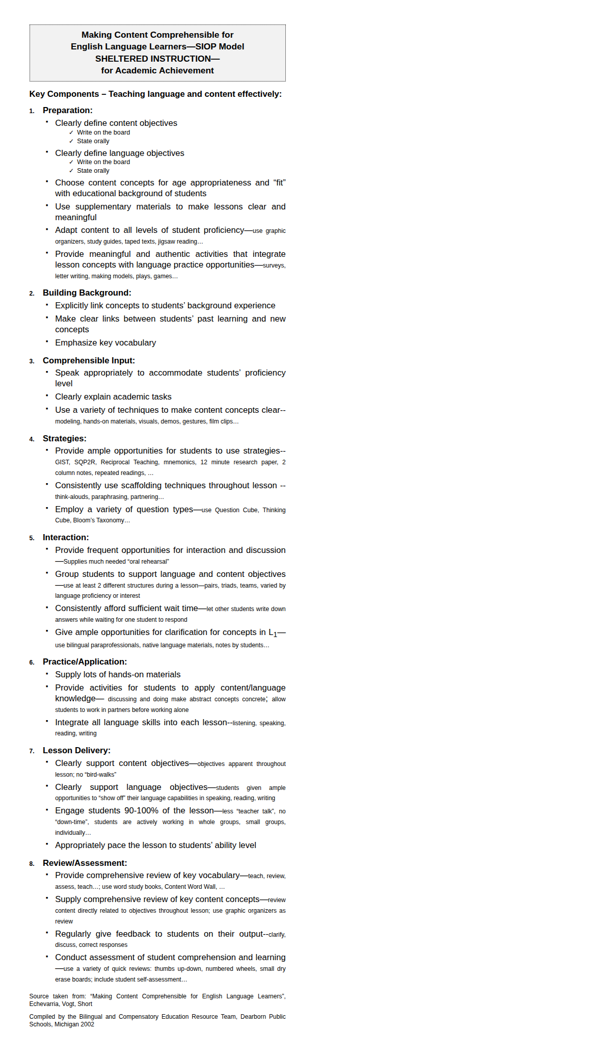Making Content Comprehensible for
English Language Learners—SIOP Model
SHELTERED INSTRUCTION—
for Academic Achievement
Key Components – Teaching language and content effectively:
1. Preparation:
Clearly define content objectives
Write on the board
State orally
Clearly define language objectives
Write on the board
State orally
Choose content concepts for age appropriateness and “fit” with educational background of students
Use supplementary materials to make lessons clear and meaningful
Adapt content to all levels of student proficiency—use graphic organizers, study guides, taped texts, jigsaw reading…
Provide meaningful and authentic activities that integrate lesson concepts with language practice opportunities—surveys, letter writing, making models, plays, games…
2. Building Background:
Explicitly link concepts to students’ background experience
Make clear links between students’ past learning and new concepts
Emphasize key vocabulary
3. Comprehensible Input:
Speak appropriately to accommodate students’ proficiency level
Clearly explain academic tasks
Use a variety of techniques to make content concepts clear--modeling, hands-on materials, visuals, demos, gestures, film clips…
4. Strategies:
Provide ample opportunities for students to use strategies--GIST, SQP2R, Reciprocal Teaching, mnemonics, 12 minute research paper, 2 column notes, repeated readings, …
Consistently use scaffolding techniques throughout lesson --think-alouds, paraphrasing, partnering…
Employ a variety of question types—use Question Cube, Thinking Cube, Bloom’s Taxonomy…
5. Interaction:
Provide frequent opportunities for interaction and discussion—Supplies much needed “oral rehearsal”
Group students to support language and content objectives—use at least 2 different structures during a lesson—pairs, triads, teams, varied by language proficiency or interest
Consistently afford sufficient wait time—let other students write down answers while waiting for one student to respond
Give ample opportunities for clarification for concepts in L1—use bilingual paraprofessionals, native language materials, notes by students…
6. Practice/Application:
Supply lots of hands-on materials
Provide activities for students to apply content/language knowledge— discussing and doing make abstract concepts concrete; allow students to work in partners before working alone
Integrate all language skills into each lesson--listening, speaking, reading, writing
7. Lesson Delivery:
Clearly support content objectives—objectives apparent throughout lesson; no “bird-walks”
Clearly support language objectives—students given ample opportunities to “show off” their language capabilities in speaking, reading, writing
Engage students 90-100% of the lesson—less “teacher talk”, no “down-time”, students are actively working in whole groups, small groups, individually…
Appropriately pace the lesson to students’ ability level
8. Review/Assessment:
Provide comprehensive review of key vocabulary—teach, review, assess, teach…; use word study books, Content Word Wall, …
Supply comprehensive review of key content concepts—review content directly related to objectives throughout lesson; use graphic organizers as review
Regularly give feedback to students on their output--clarify, discuss, correct responses
Conduct assessment of student comprehension and learning—use a variety of quick reviews: thumbs up-down, numbered wheels, small dry erase boards; include student self-assessment…
Source taken from: “Making Content Comprehensible for English Language Learners”, Echevarria, Vogt, Short
Compiled by the Bilingual and Compensatory Education Resource Team, Dearborn Public Schools, Michigan 2002